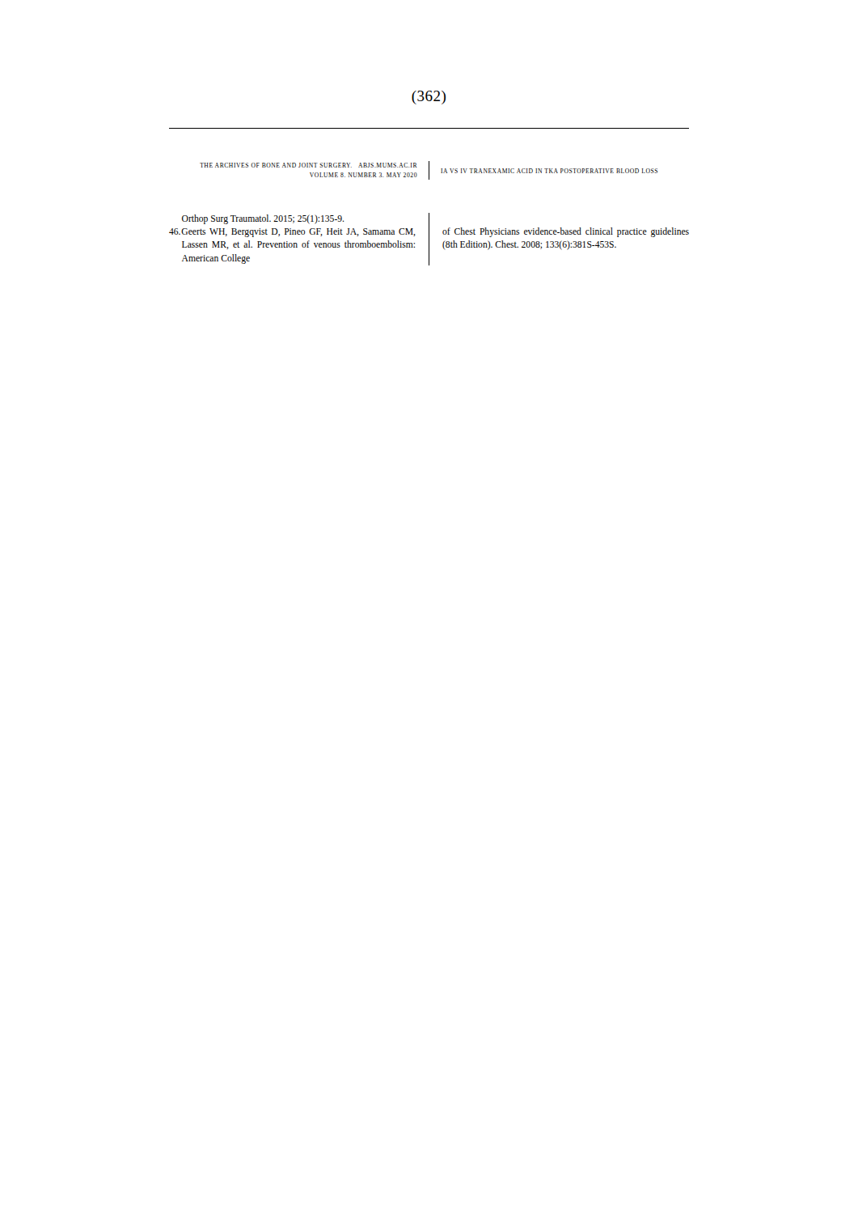(362)
The Archives of Bone and Joint Surgery. ABJS.MUMS.AC.IR
Volume 8. Number 3. May 2020
IA vs IV Tranexamic Acid in TKA Postoperative Blood Loss
Orthop Surg Traumatol. 2015; 25(1):135-9.
46. Geerts WH, Bergqvist D, Pineo GF, Heit JA, Samama CM, Lassen MR, et al. Prevention of venous thromboembolism: American College
of Chest Physicians evidence-based clinical practice guidelines (8th Edition). Chest. 2008; 133(6):381S-453S.